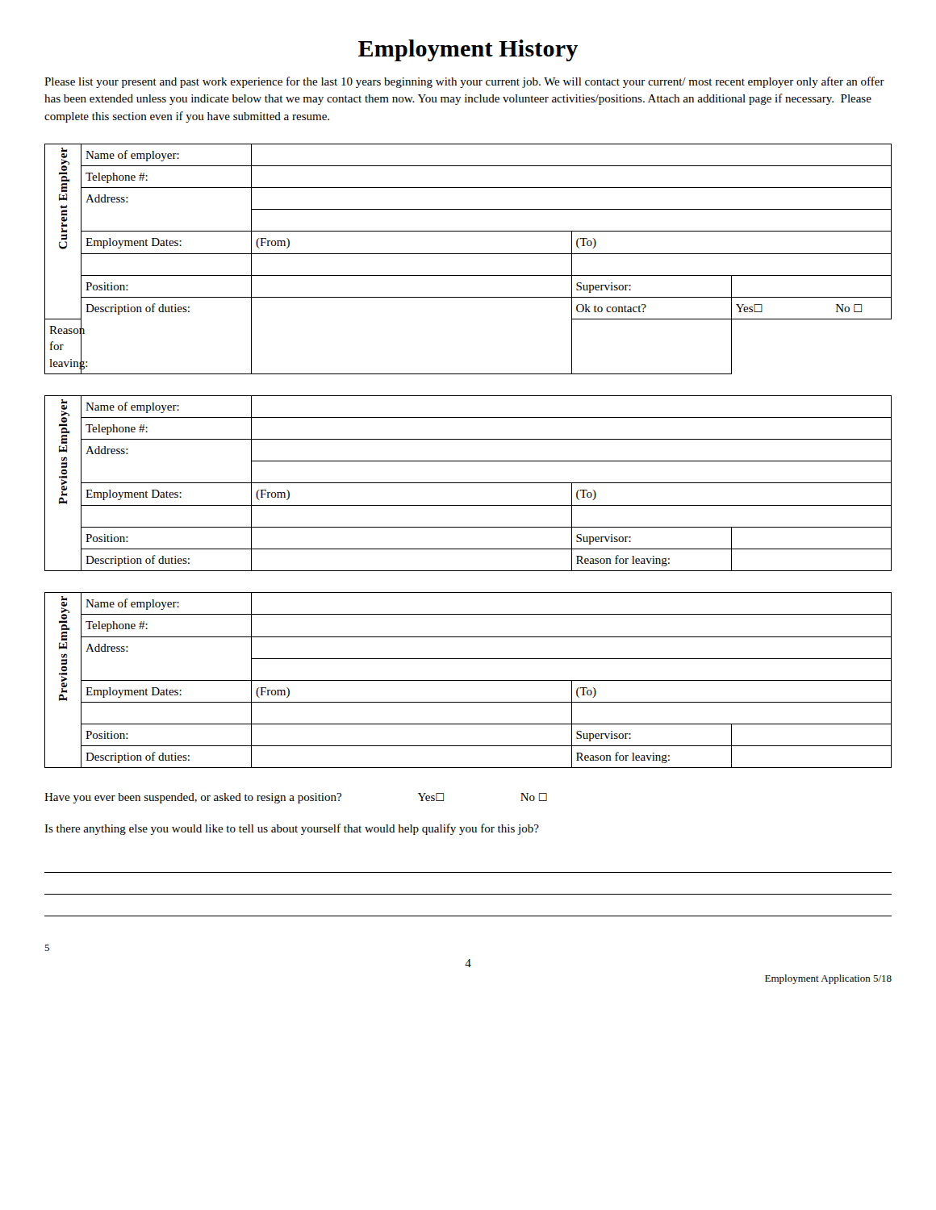Employment History
Please list your present and past work experience for the last 10 years beginning with your current job. We will contact your current/ most recent employer only after an offer has been extended unless you indicate below that we may contact them now. You may include volunteer activities/positions. Attach an additional page if necessary. Please complete this section even if you have submitted a resume.
| Current Employer | Name of employer: | |
| Telephone #: | |
| Address: | |
| Employment Dates: | (From) | (To) |
| Position: | | Supervisor: | |
| Description of duties: | | Ok to contact? | Yes ☐ No ☐ |
| Reason for leaving: | |
| Previous Employer | Name of employer: | |
| Telephone #: | |
| Address: | |
| Employment Dates: | (From) | (To) |
| Position: | | Supervisor: | |
| Description of duties: | | Reason for leaving: | |
| Previous Employer | Name of employer: | |
| Telephone #: | |
| Address: | |
| Employment Dates: | (From) | (To) |
| Position: | | Supervisor: | |
| Description of duties: | | Reason for leaving: | |
Have you ever been suspended, or asked to resign a position? Yes☐ No ☐
Is there anything else you would like to tell us about yourself that would help qualify you for this job?
5
4
Employment Application 5/18